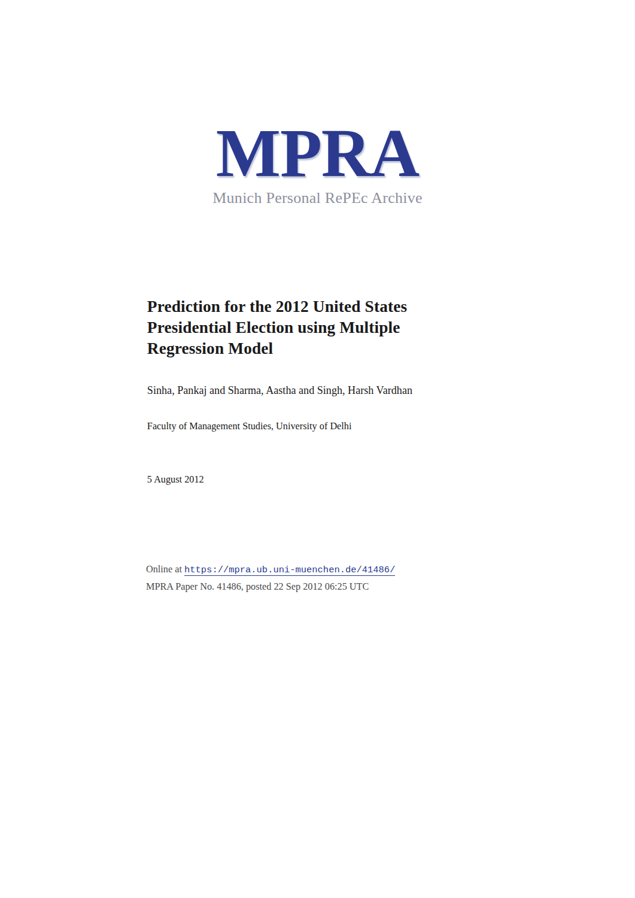MPRA
Munich Personal RePEc Archive
Prediction for the 2012 United States Presidential Election using Multiple Regression Model
Sinha, Pankaj and Sharma, Aastha and Singh, Harsh Vardhan
Faculty of Management Studies, University of Delhi
5 August 2012
Online at https://mpra.ub.uni-muenchen.de/41486/
MPRA Paper No. 41486, posted 22 Sep 2012 06:25 UTC